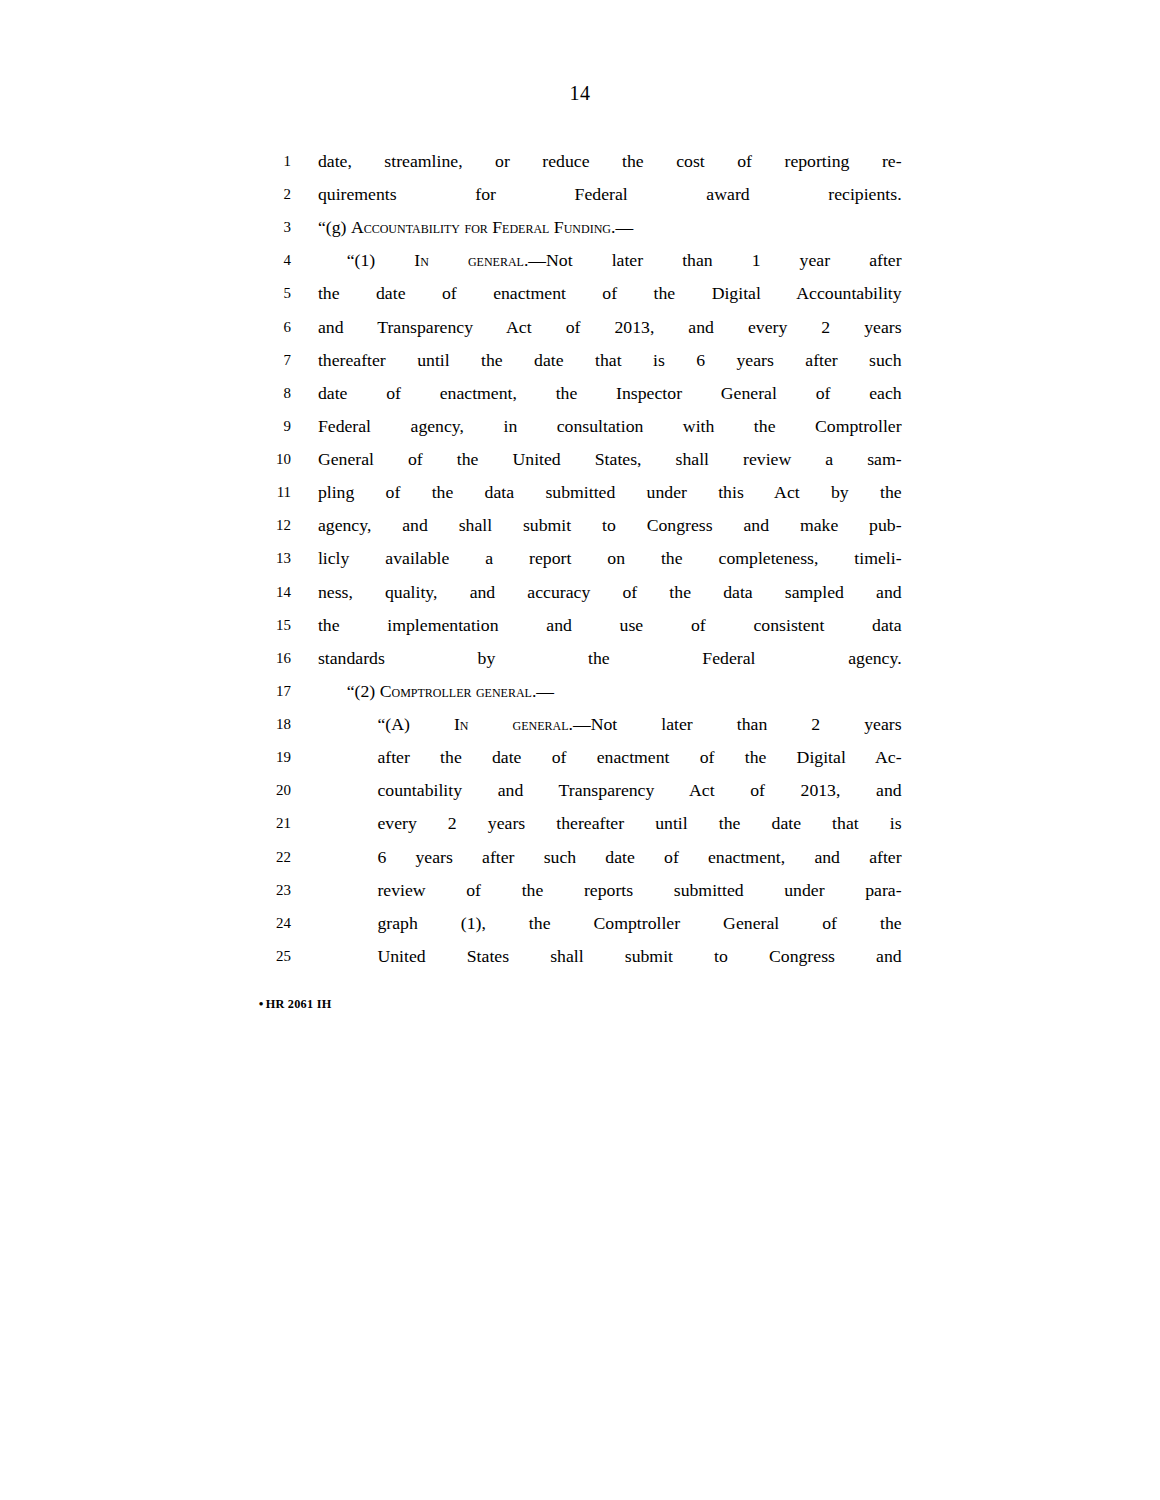14
date, streamline, or reduce the cost of reporting re-
quirements for Federal award recipients.
“(g) Accountability for Federal Funding.—
“(1) In general.—Not later than 1 year after
the date of enactment of the Digital Accountability
and Transparency Act of 2013, and every 2 years
thereafter until the date that is 6 years after such
date of enactment, the Inspector General of each
Federal agency, in consultation with the Comptroller
General of the United States, shall review a sam-
pling of the data submitted under this Act by the
agency, and shall submit to Congress and make pub-
licly available a report on the completeness, timeli-
ness, quality, and accuracy of the data sampled and
the implementation and use of consistent data
standards by the Federal agency.
“(2) Comptroller general.—
“(A) In general.—Not later than 2 years
after the date of enactment of the Digital Ac-
countability and Transparency Act of 2013, and
every 2 years thereafter until the date that is
6 years after such date of enactment, and after
review of the reports submitted under para-
graph (1), the Comptroller General of the
United States shall submit to Congress and
•HR 2061 IH